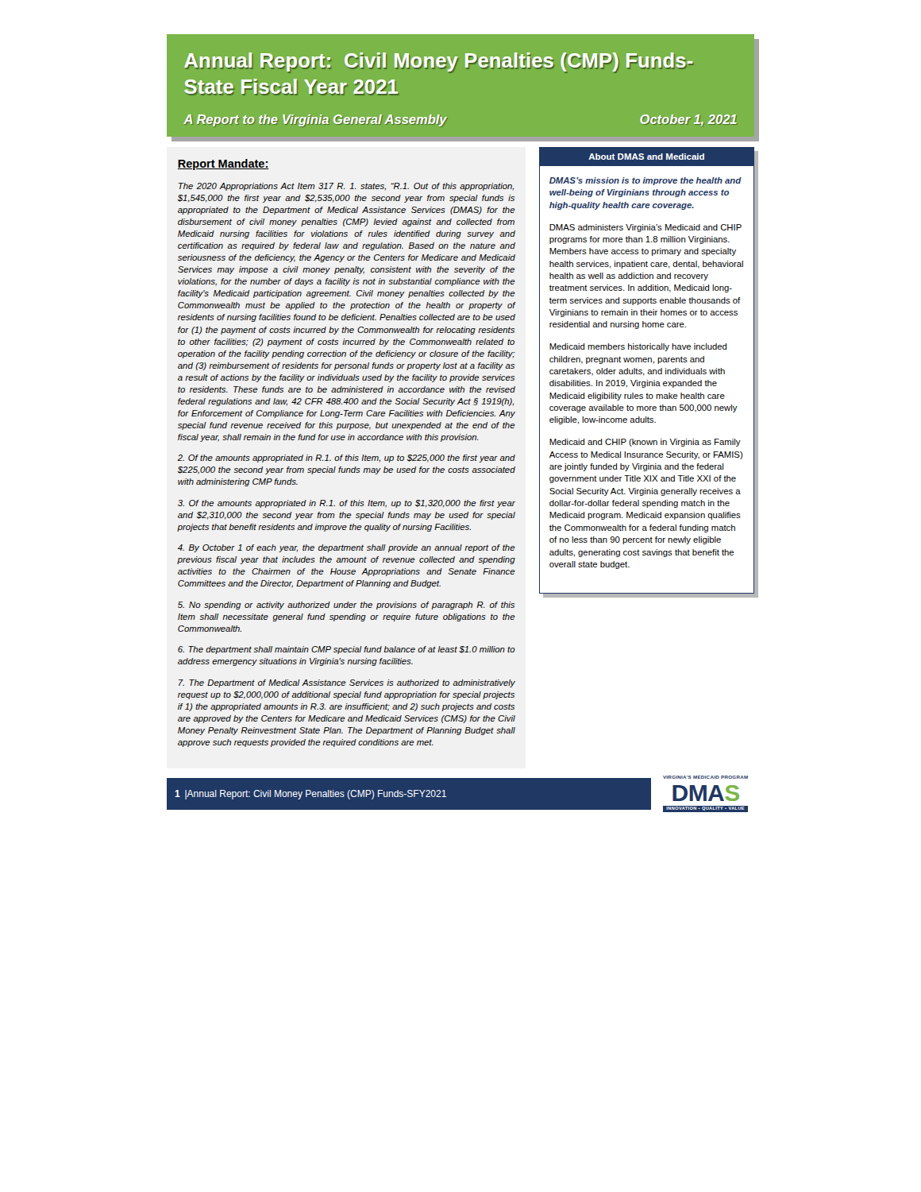Annual Report: Civil Money Penalties (CMP) Funds-
State Fiscal Year 2021
A Report to the Virginia General Assembly October 1, 2021
Report Mandate:
The 2020 Appropriations Act Item 317 R. 1. states, “R.1. Out of this appropriation, $1,545,000 the first year and $2,535,000 the second year from special funds is appropriated to the Department of Medical Assistance Services (DMAS) for the disbursement of civil money penalties (CMP) levied against and collected from Medicaid nursing facilities for violations of rules identified during survey and certification as required by federal law and regulation. Based on the nature and seriousness of the deficiency, the Agency or the Centers for Medicare and Medicaid Services may impose a civil money penalty, consistent with the severity of the violations, for the number of days a facility is not in substantial compliance with the facility's Medicaid participation agreement. Civil money penalties collected by the Commonwealth must be applied to the protection of the health or property of residents of nursing facilities found to be deficient. Penalties collected are to be used for (1) the payment of costs incurred by the Commonwealth for relocating residents to other facilities; (2) payment of costs incurred by the Commonwealth related to operation of the facility pending correction of the deficiency or closure of the facility; and (3) reimbursement of residents for personal funds or property lost at a facility as a result of actions by the facility or individuals used by the facility to provide services to residents. These funds are to be administered in accordance with the revised federal regulations and law, 42 CFR 488.400 and the Social Security Act § 1919(h), for Enforcement of Compliance for Long-Term Care Facilities with Deficiencies. Any special fund revenue received for this purpose, but unexpended at the end of the fiscal year, shall remain in the fund for use in accordance with this provision.
2. Of the amounts appropriated in R.1. of this Item, up to $225,000 the first year and $225,000 the second year from special funds may be used for the costs associated with administering CMP funds.
3. Of the amounts appropriated in R.1. of this Item, up to $1,320,000 the first year and $2,310,000 the second year from the special funds may be used for special projects that benefit residents and improve the quality of nursing Facilities.
4. By October 1 of each year, the department shall provide an annual report of the previous fiscal year that includes the amount of revenue collected and spending activities to the Chairmen of the House Appropriations and Senate Finance Committees and the Director, Department of Planning and Budget.
5. No spending or activity authorized under the provisions of paragraph R. of this Item shall necessitate general fund spending or require future obligations to the Commonwealth.
6. The department shall maintain CMP special fund balance of at least $1.0 million to address emergency situations in Virginia's nursing facilities.
7. The Department of Medical Assistance Services is authorized to administratively request up to $2,000,000 of additional special fund appropriation for special projects if 1) the appropriated amounts in R.3. are insufficient; and 2) such projects and costs are approved by the Centers for Medicare and Medicaid Services (CMS) for the Civil Money Penalty Reinvestment State Plan. The Department of Planning Budget shall approve such requests provided the required conditions are met.
About DMAS and Medicaid
DMAS’s mission is to improve the health and well-being of Virginians through access to high-quality health care coverage.
DMAS administers Virginia’s Medicaid and CHIP programs for more than 1.8 million Virginians. Members have access to primary and specialty health services, inpatient care, dental, behavioral health as well as addiction and recovery treatment services. In addition, Medicaid long-term services and supports enable thousands of Virginians to remain in their homes or to access residential and nursing home care.
Medicaid members historically have included children, pregnant women, parents and caretakers, older adults, and individuals with disabilities. In 2019, Virginia expanded the Medicaid eligibility rules to make health care coverage available to more than 500,000 newly eligible, low-income adults.
Medicaid and CHIP (known in Virginia as Family Access to Medical Insurance Security, or FAMIS) are jointly funded by Virginia and the federal government under Title XIX and Title XXI of the Social Security Act. Virginia generally receives a dollar-for-dollar federal spending match in the Medicaid program. Medicaid expansion qualifies the Commonwealth for a federal funding match of no less than 90 percent for newly eligible adults, generating cost savings that benefit the overall state budget.
1|Annual Report: Civil Money Penalties (CMP) Funds-SFY2021
VIRGINIA’S MEDICAID PROGRAM
DMAS
INNOVATION • QUALITY • VALUE